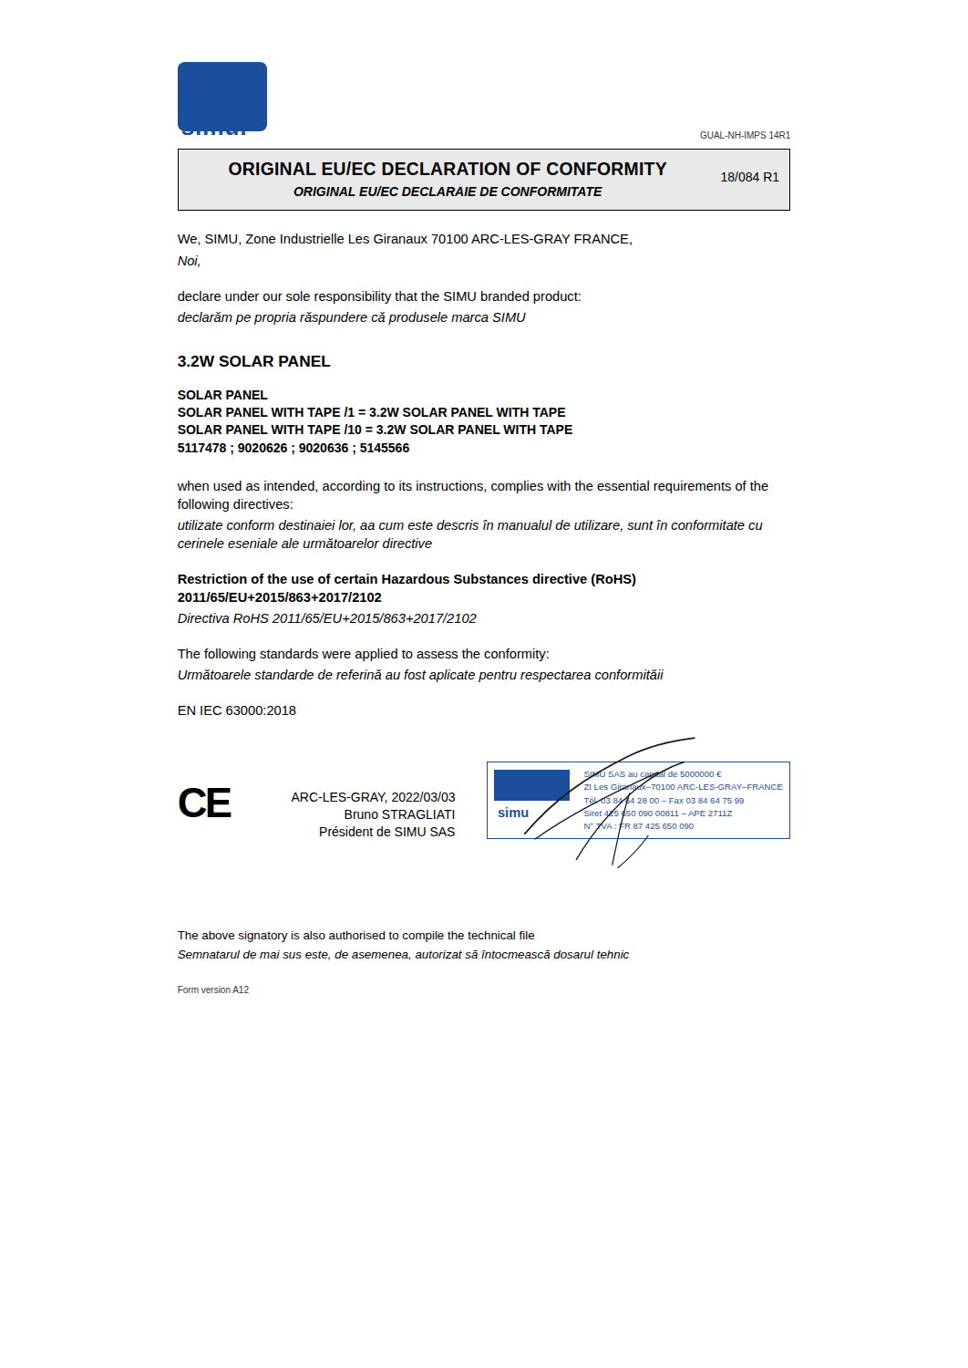simu.
GUAL-NH-IMPS 14R1
ORIGINAL EU/EC DECLARATION OF CONFORMITY
ORIGINAL EU/EC DECLARAIE DE CONFORMITATE
18/084 R1
We, SIMU, Zone Industrielle Les Giranaux 70100 ARC-LES-GRAY FRANCE,
Noi,
declare under our sole responsibility that the SIMU branded product:
declarăm pe propria răspundere că produsele marca SIMU
3.2W SOLAR PANEL
SOLAR PANEL
SOLAR PANEL WITH TAPE /1 = 3.2W SOLAR PANEL WITH TAPE
SOLAR PANEL WITH TAPE /10 = 3.2W SOLAR PANEL WITH TAPE
5117478 ; 9020626 ; 9020636 ; 5145566
when used as intended, according to its instructions, complies with the essential requirements of the following directives:
utilizate conform destinaiei lor, aa cum este descris în manualul de utilizare, sunt în conformitate cu cerinele eseniale ale următoarelor directive
Restriction of the use of certain Hazardous Substances directive (RoHS) 2011/65/EU+2015/863+2017/2102
Directiva RoHS 2011/65/EU+2015/863+2017/2102
The following standards were applied to assess the conformity:
Următoarele standarde de referină au fost aplicate pentru respectarea conformităii
EN IEC 63000:2018
CE
ARC-LES-GRAY, 2022/03/03
Bruno STRAGLIATI
Président de SIMU SAS
simu
SIMU SAS au capital de 5000000 €
ZI Les Giranaux–70100 ARC-LES-GRAY–FRANCE
Tél. 03 84 64 28 00 – Fax 03 84 64 75 99
Siret 425 650 090 00811 – APE 2711Z
N° TVA : FR 87 425 650 090
The above signatory is also authorised to compile the technical file
Semnatarul de mai sus este, de asemenea, autorizat să întocmească dosarul tehnic
Form version A12